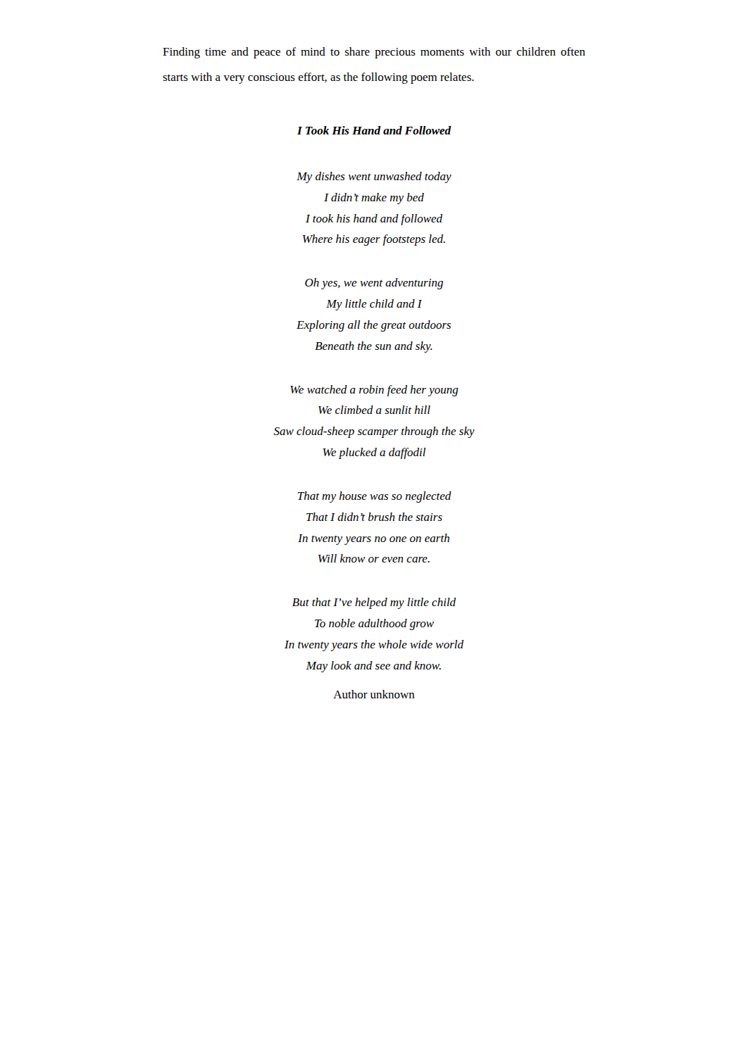Finding time and peace of mind to share precious moments with our children often starts with a very conscious effort, as the following poem relates.
I Took His Hand and Followed
My dishes went unwashed today
I didn’t make my bed
I took his hand and followed
Where his eager footsteps led.
Oh yes, we went adventuring
My little child and I
Exploring all the great outdoors
Beneath the sun and sky.
We watched a robin feed her young
We climbed a sunlit hill
Saw cloud-sheep scamper through the sky
We plucked a daffodil
That my house was so neglected
That I didn’t brush the stairs
In twenty years no one on earth
Will know or even care.
But that I’ve helped my little child
To noble adulthood grow
In twenty years the whole wide world
May look and see and know.
Author unknown